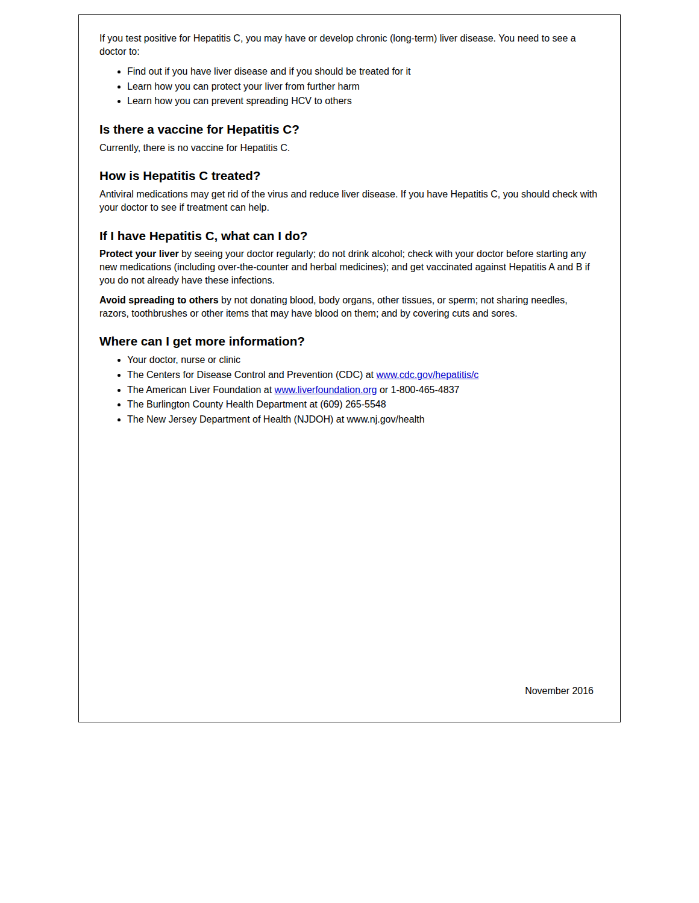If you test positive for Hepatitis C, you may have or develop chronic (long-term) liver disease. You need to see a doctor to:
Find out if you have liver disease and if you should be treated for it
Learn how you can protect your liver from further harm
Learn how you can prevent spreading HCV to others
Is there a vaccine for Hepatitis C?
Currently, there is no vaccine for Hepatitis C.
How is Hepatitis C treated?
Antiviral medications may get rid of the virus and reduce liver disease. If you have Hepatitis C, you should check with your doctor to see if treatment can help.
If I have Hepatitis C, what can I do?
Protect your liver by seeing your doctor regularly; do not drink alcohol; check with your doctor before starting any new medications (including over-the-counter and herbal medicines); and get vaccinated against Hepatitis A and B if you do not already have these infections.
Avoid spreading to others by not donating blood, body organs, other tissues, or sperm; not sharing needles, razors, toothbrushes or other items that may have blood on them; and by covering cuts and sores.
Where can I get more information?
Your doctor, nurse or clinic
The Centers for Disease Control and Prevention (CDC) at www.cdc.gov/hepatitis/c
The American Liver Foundation at www.liverfoundation.org or 1-800-465-4837
The Burlington County Health Department at (609) 265-5548
The New Jersey Department of Health (NJDOH) at www.nj.gov/health
November 2016